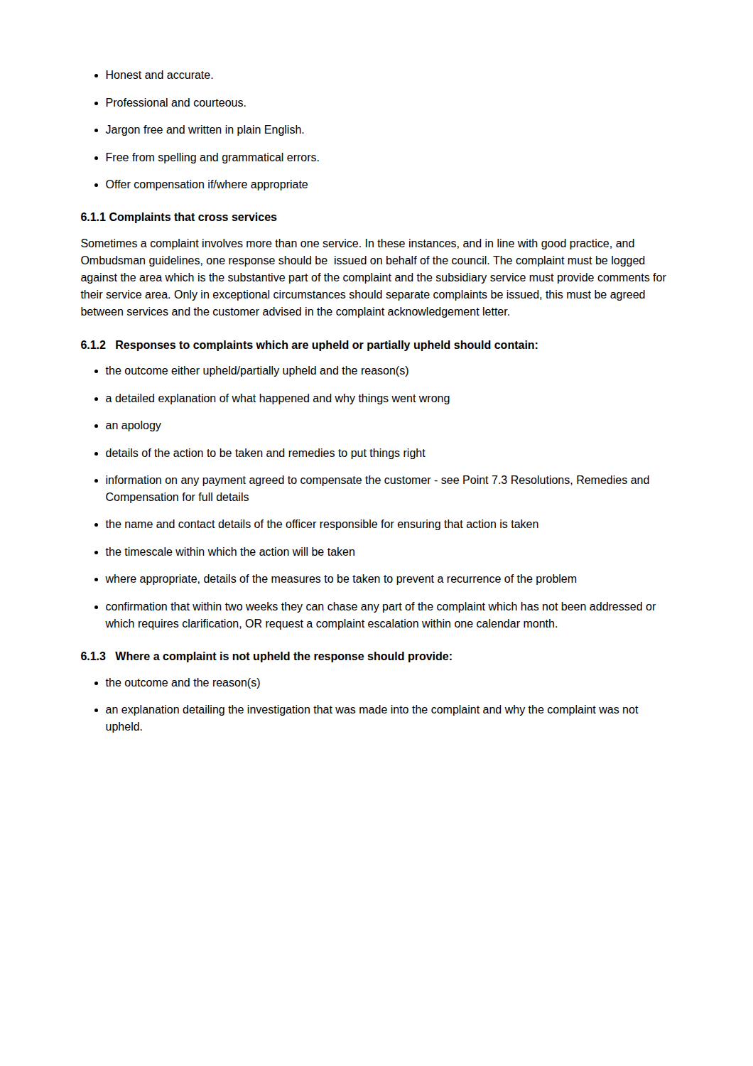Honest and accurate.
Professional and courteous.
Jargon free and written in plain English.
Free from spelling and grammatical errors.
Offer compensation if/where appropriate
6.1.1 Complaints that cross services
Sometimes a complaint involves more than one service. In these instances, and in line with good practice, and Ombudsman guidelines, one response should be issued on behalf of the council. The complaint must be logged against the area which is the substantive part of the complaint and the subsidiary service must provide comments for their service area. Only in exceptional circumstances should separate complaints be issued, this must be agreed between services and the customer advised in the complaint acknowledgement letter.
6.1.2 Responses to complaints which are upheld or partially upheld should contain:
the outcome either upheld/partially upheld and the reason(s)
a detailed explanation of what happened and why things went wrong
an apology
details of the action to be taken and remedies to put things right
information on any payment agreed to compensate the customer - see Point 7.3 Resolutions, Remedies and Compensation for full details
the name and contact details of the officer responsible for ensuring that action is taken
the timescale within which the action will be taken
where appropriate, details of the measures to be taken to prevent a recurrence of the problem
confirmation that within two weeks they can chase any part of the complaint which has not been addressed or which requires clarification, OR request a complaint escalation within one calendar month.
6.1.3 Where a complaint is not upheld the response should provide:
the outcome and the reason(s)
an explanation detailing the investigation that was made into the complaint and why the complaint was not upheld.